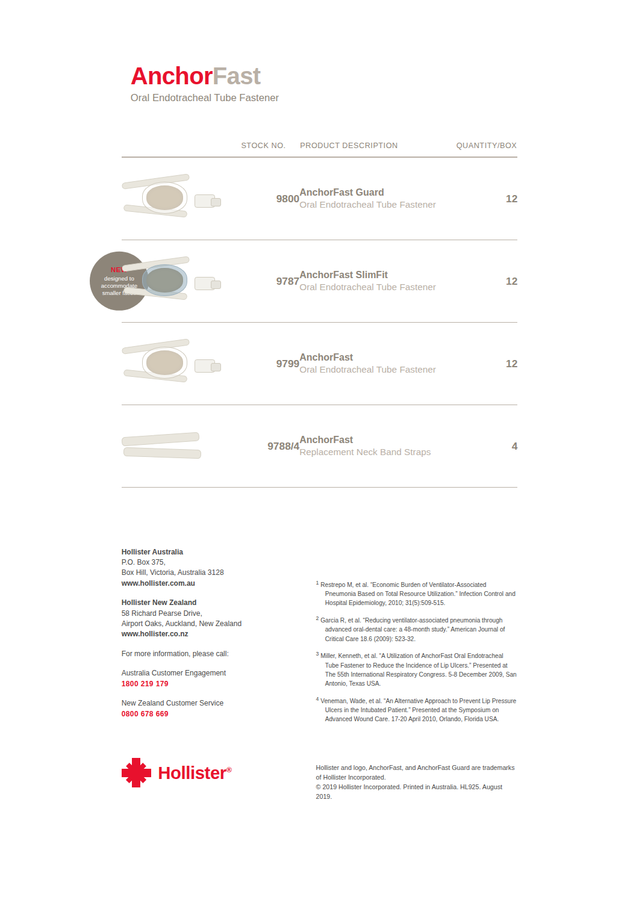Anchor Fast
Oral Endotracheal Tube Fastener
| | Stock No. | Product Description | Quantity/Box |
| --- | --- | --- | --- |
| | 9800 | AnchorFast Guard Oral Endotracheal Tube Fastener | 12 |
| NEW designed to accommodate smaller faces | 9787 | AnchorFast SlimFit Oral Endotracheal Tube Fastener | 12 |
| | 9799 | AnchorFast Oral Endotracheal Tube Fastener | 12 |
| | 9788/4 | AnchorFast Replacement Neck Band Straps | 4 |
Hollister Australia
P.O. Box 375,
Box Hill, Victoria, Australia 3128
www.hollister.com.au
Hollister New Zealand
58 Richard Pearse Drive,
Airport Oaks, Auckland, New Zealand
www.hollister.co.nz
For more information, please call:
Australia Customer Engagement
1800 219 179
New Zealand Customer Service
0800 678 669
1 Restrepo M, et al. “Economic Burden of Ventilator-Associated Pneumonia Based on Total Resource Utilization.” Infection Control and Hospital Epidemiology, 2010; 31(5):509-515.
2 Garcia R, et al. “Reducing ventilator-associated pneumonia through advanced oral-dental care: a 48-month study.” American Journal of Critical Care 18.6 (2009): 523-32.
3 Miller, Kenneth, et al. “A Utilization of AnchorFast Oral Endotracheal Tube Fastener to Reduce the Incidence of Lip Ulcers.” Presented at The 55th International Respiratory Congress. 5-8 December 2009, San Antonio, Texas USA.
4 Veneman, Wade, et al. “An Alternative Approach to Prevent Lip Pressure Ulcers in the Intubated Patient.” Presented at the Symposium on Advanced Wound Care. 17-20 April 2010, Orlando, Florida USA.
Hollister®
Hollister and logo, AnchorFast, and AnchorFast Guard are trademarks
of Hollister Incorporated.
© 2019 Hollister Incorporated. Printed in Australia. HL925. August 2019.